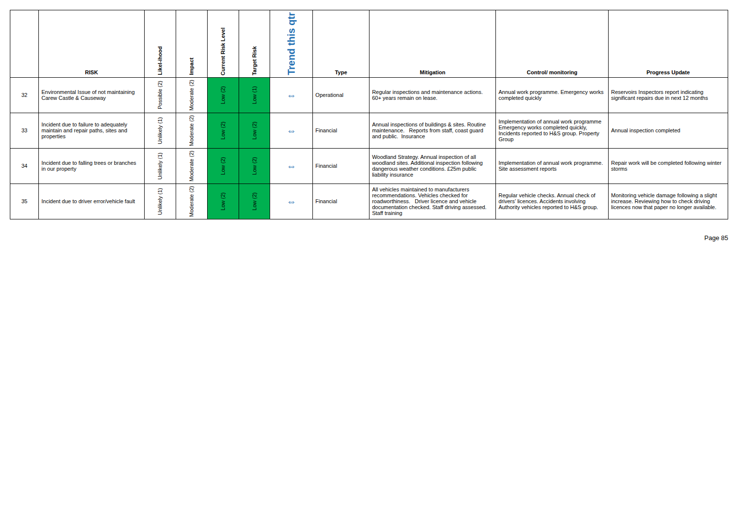| | RISK | Likel-ihood | Impact | Current Risk Level | Target Risk | Trend this qtr | Type | Mitigation | Control/ monitoring | Progress Update |
| --- | --- | --- | --- | --- | --- | --- | --- | --- | --- | --- |
| 32 | Environmental Issue of not maintaining Carew Castle & Causeway | Possible (2) | Moderate (2) | Low (2) | Low (1) | ⇔ | Operational | Regular inspections and maintenance actions. 60+ years remain on lease. | Annual work programme. Emergency works completed quickly | Reservoirs Inspectors report indicating significant repairs due in next 12 months |
| 33 | Incident due to failure to adequately maintain and repair paths, sites and properties | Unlikely (1) | Moderate (2) | Low (2) | Low (2) | ⇔ | Financial | Annual inspections of buildings & sites. Routine maintenance. Reports from staff, coast guard and public. Insurance | Implementation of annual work programme Emergency works completed quickly, Incidents reported to H&S group. Property Group | Annual inspection completed |
| 34 | Incident due to falling trees or branches in our property | Unlikely (1) | Moderate (2) | Low (2) | Low (2) | ⇔ | Financial | Woodland Strategy. Annual inspection of all woodland sites. Additional inspection following dangerous weather conditions. £25m public liability insurance | Implementation of annual work programme. Site assessment reports | Repair work will be completed following winter storms |
| 35 | Incident due to driver error/vehicle fault | Unlikely (1) | Moderate (2) | Low (2) | Low (2) | ⇔ | Financial | All vehicles maintained to manufacturers recommendations. Vehicles checked for roadworthiness. Driver licence and vehicle documentation checked. Staff driving assessed. Staff training | Regular vehicle checks. Annual check of drivers’ licences. Accidents involving Authority vehicles reported to H&S group. | Monitoring vehicle damage following a slight increase. Reviewing how to check driving licences now that paper no longer available. |
Page 85